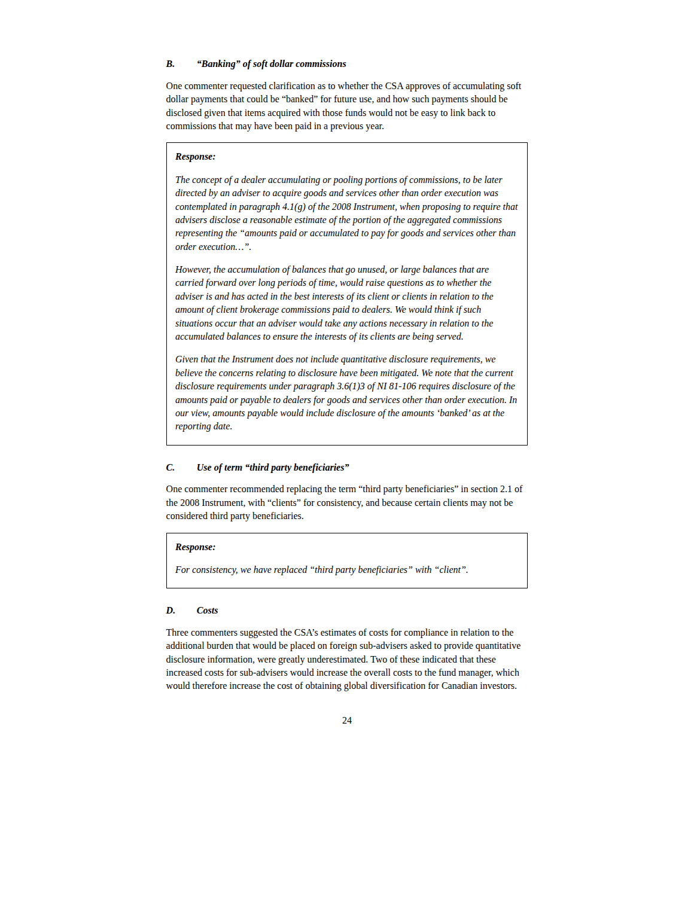B.“Banking” of soft dollar commissions
One commenter requested clarification as to whether the CSA approves of accumulating soft dollar payments that could be “banked” for future use, and how such payments should be disclosed given that items acquired with those funds would not be easy to link back to commissions that may have been paid in a previous year.
Response:
The concept of a dealer accumulating or pooling portions of commissions, to be later directed by an adviser to acquire goods and services other than order execution was contemplated in paragraph 4.1(g) of the 2008 Instrument, when proposing to require that advisers disclose a reasonable estimate of the portion of the aggregated commissions representing the “amounts paid or accumulated to pay for goods and services other than order execution…”.
However, the accumulation of balances that go unused, or large balances that are carried forward over long periods of time, would raise questions as to whether the adviser is and has acted in the best interests of its client or clients in relation to the amount of client brokerage commissions paid to dealers. We would think if such situations occur that an adviser would take any actions necessary in relation to the accumulated balances to ensure the interests of its clients are being served.
Given that the Instrument does not include quantitative disclosure requirements, we believe the concerns relating to disclosure have been mitigated. We note that the current disclosure requirements under paragraph 3.6(1)3 of NI 81-106 requires disclosure of the amounts paid or payable to dealers for goods and services other than order execution. In our view, amounts payable would include disclosure of the amounts ‘banked’ as at the reporting date.
C. Use of term “third party beneficiaries”
One commenter recommended replacing the term “third party beneficiaries” in section 2.1 of the 2008 Instrument, with “clients” for consistency, and because certain clients may not be considered third party beneficiaries.
Response:
For consistency, we have replaced “third party beneficiaries” with “client”.
D. Costs
Three commenters suggested the CSA’s estimates of costs for compliance in relation to the additional burden that would be placed on foreign sub-advisers asked to provide quantitative disclosure information, were greatly underestimated. Two of these indicated that these increased costs for sub-advisers would increase the overall costs to the fund manager, which would therefore increase the cost of obtaining global diversification for Canadian investors.
24